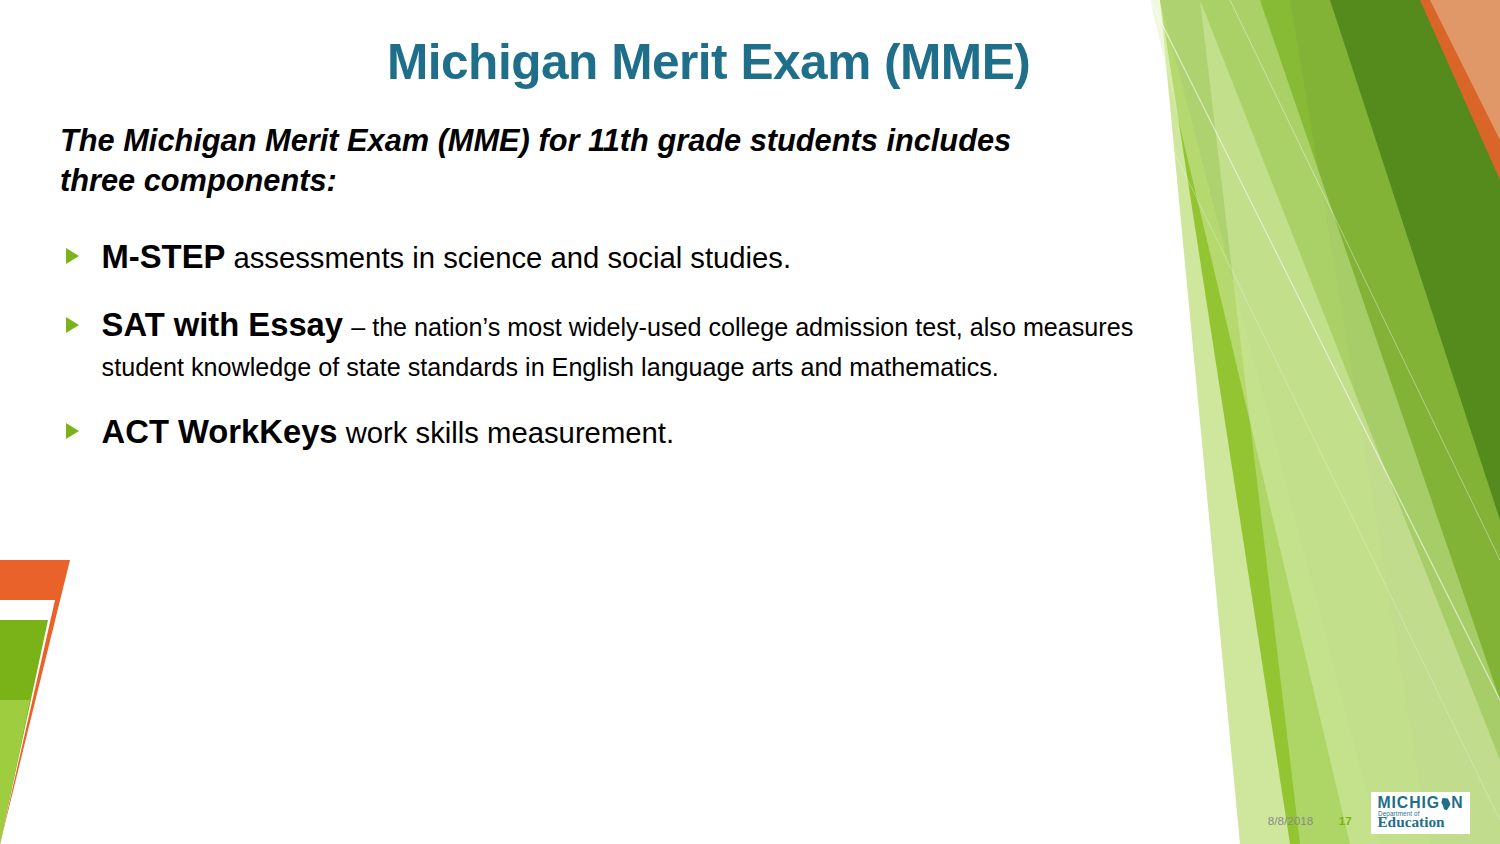Michigan Merit Exam (MME)
The Michigan Merit Exam (MME) for 11th grade students includes three components:
M-STEP assessments in science and social studies.
SAT with Essay – the nation’s most widely-used college admission test, also measures student knowledge of state standards in English language arts and mathematics.
ACT WorkKeys work skills measurement.
8/8/2018 17
MICHIG N Department of Education